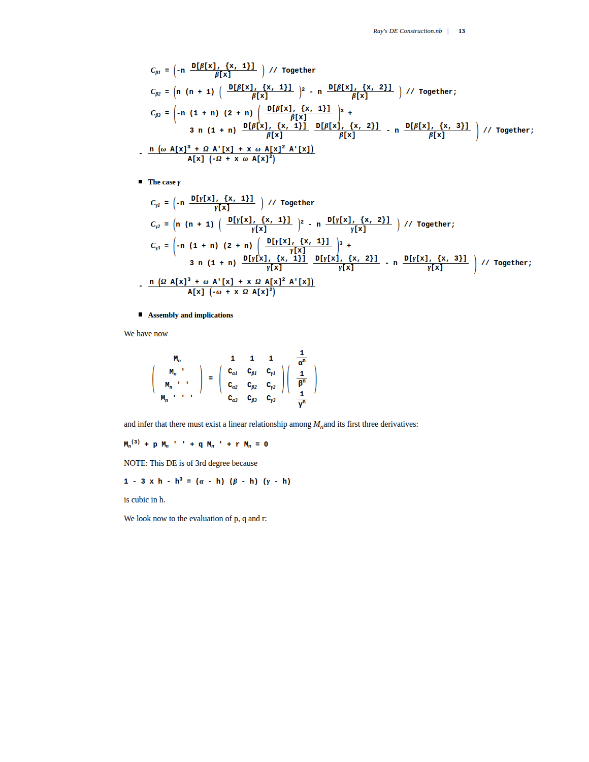Ray's DE Construction.nb|13
Cβ1 = (-n D[β[x], {x, 1}] β[x] ) // Together
Cβ2 = (n (n + 1) ( D[β[x], {x, 1}] β[x] ) 2 - n D[β[x], {x, 2}] β[x] ) // Together;
Cβ3 = (-n (1 + n) (2 + n) ( D[β[x], {x, 1}] β[x] ) 3 +
3 n (1 + n) D[β[x], {x, 1}] β[x] D[β[x], {x, 2}] β[x] - n D[β[x], {x, 3}] β[x] ) // Together;
- n (ω A[x]3 + Ω A′[x] + x ω A[x]2 A′[x]) A[x] (-Ω + x ω A[x]2)
The case γ
Cγ1 = (-n D[γ[x], {x, 1}] γ[x] ) // Together
Cγ2 = (n (n + 1) ( D[γ[x], {x, 1}] γ[x] ) 2 - n D[γ[x], {x, 2}] γ[x] ) // Together;
Cγ3 = (-n (1 + n) (2 + n) ( D[γ[x], {x, 1}] γ[x] ) 3 +
3 n (1 + n) D[γ[x], {x, 1}] γ[x] D[γ[x], {x, 2}] γ[x] - n D[γ[x], {x, 3}] γ[x] ) // Together;
- n (Ω A[x]3 + ω A′[x] + x Ω A[x]2 A′[x]) A[x] (-ω + x Ω A[x]2)
Assembly and implications
We have now
(
| M n |
| M n ' |
| M n ' ' |
| M n ' ' ' |
) = (
| 1 | 1 | 1 |
| C α1 | C β1 | C γ1 |
| C α2 | C β2 | C γ2 |
| C α3 | C β3 | C γ3 |
) (
| 1 α n |
| 1 β n |
| 1 γ n |
)
and infer that there must exist a linear relationship among Mnand its first three derivatives:
Mn(3) + p Mn ' ' + q Mn ' + r Mn = 0
NOTE: This DE is of 3rd degree because
1 - 3 x h - h3 = (α - h) (β - h) (γ - h)
is cubic in h.
We look now to the evaluation of p, q and r: